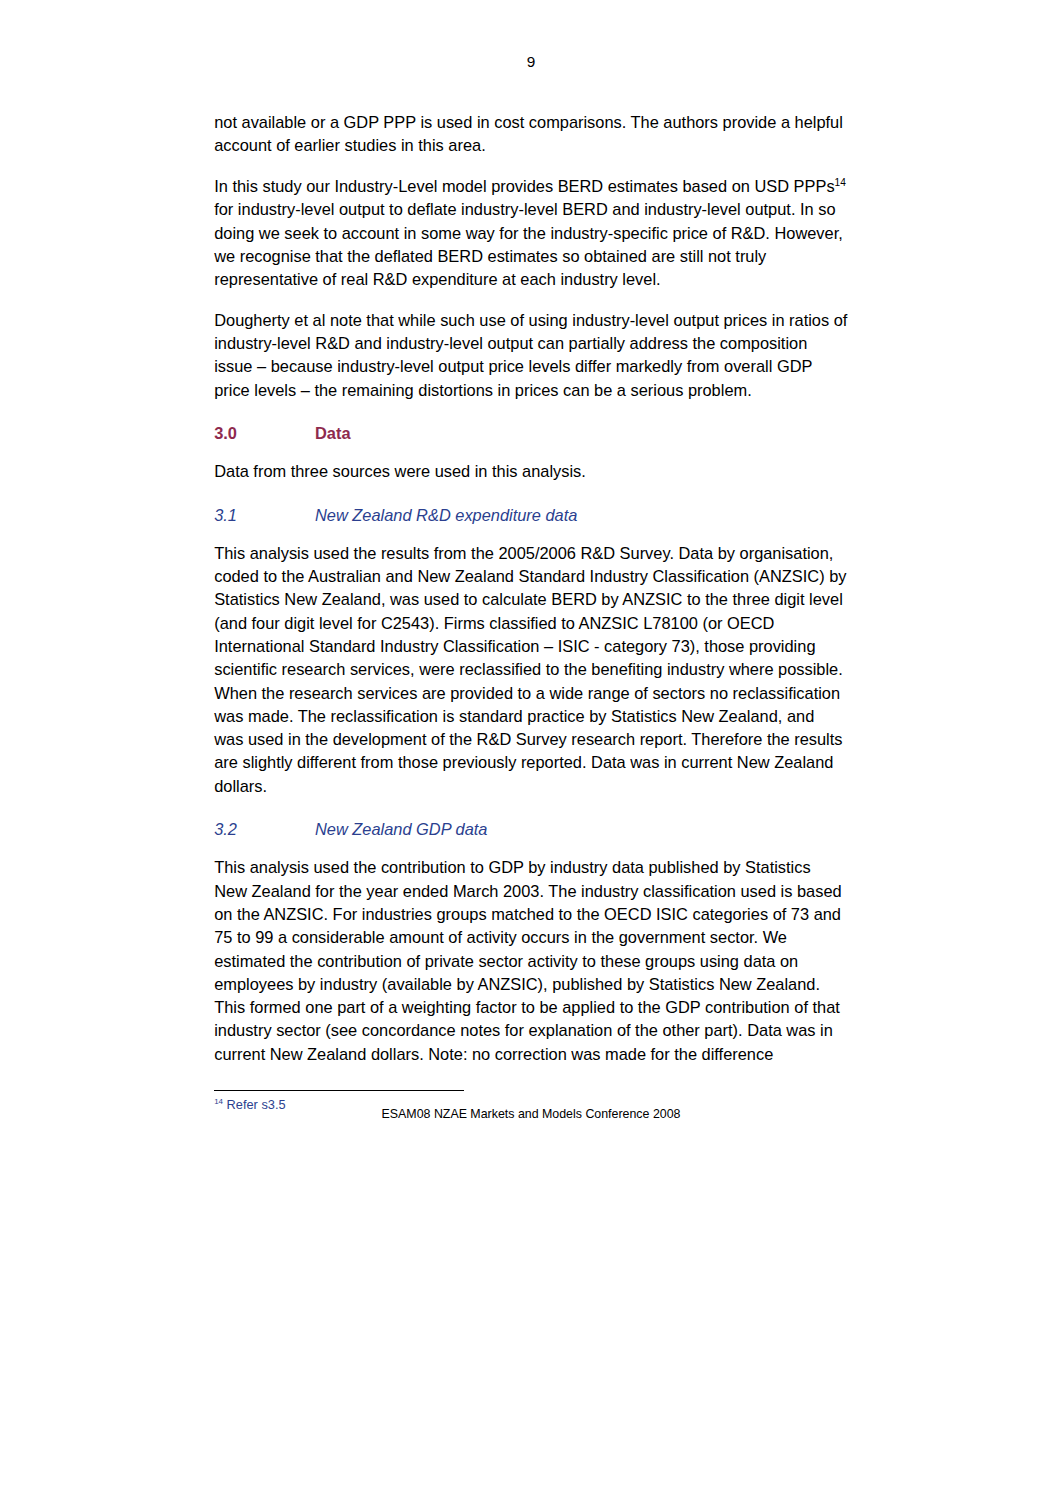9
not available or a GDP PPP is used in cost comparisons. The authors provide a helpful account of earlier studies in this area.
In this study our Industry-Level model provides BERD estimates based on USD PPPs14 for industry-level output to deflate industry-level BERD and industry-level output. In so doing we seek to account in some way for the industry-specific price of R&D. However, we recognise that the deflated BERD estimates so obtained are still not truly representative of real R&D expenditure at each industry level.
Dougherty et al note that while such use of using industry-level output prices in ratios of industry-level R&D and industry-level output can partially address the composition issue – because industry-level output price levels differ markedly from overall GDP price levels – the remaining distortions in prices can be a serious problem.
3.0 Data
Data from three sources were used in this analysis.
3.1 New Zealand R&D expenditure data
This analysis used the results from the 2005/2006 R&D Survey. Data by organisation, coded to the Australian and New Zealand Standard Industry Classification (ANZSIC) by Statistics New Zealand, was used to calculate BERD by ANZSIC to the three digit level (and four digit level for C2543). Firms classified to ANZSIC L78100 (or OECD International Standard Industry Classification – ISIC - category 73), those providing scientific research services, were reclassified to the benefiting industry where possible. When the research services are provided to a wide range of sectors no reclassification was made. The reclassification is standard practice by Statistics New Zealand, and was used in the development of the R&D Survey research report. Therefore the results are slightly different from those previously reported. Data was in current New Zealand dollars.
3.2 New Zealand GDP data
This analysis used the contribution to GDP by industry data published by Statistics New Zealand for the year ended March 2003. The industry classification used is based on the ANZSIC. For industries groups matched to the OECD ISIC categories of 73 and 75 to 99 a considerable amount of activity occurs in the government sector. We estimated the contribution of private sector activity to these groups using data on employees by industry (available by ANZSIC), published by Statistics New Zealand. This formed one part of a weighting factor to be applied to the GDP contribution of that industry sector (see concordance notes for explanation of the other part). Data was in current New Zealand dollars. Note: no correction was made for the difference
14 Refer s3.5
ESAM08 NZAE Markets and Models Conference 2008